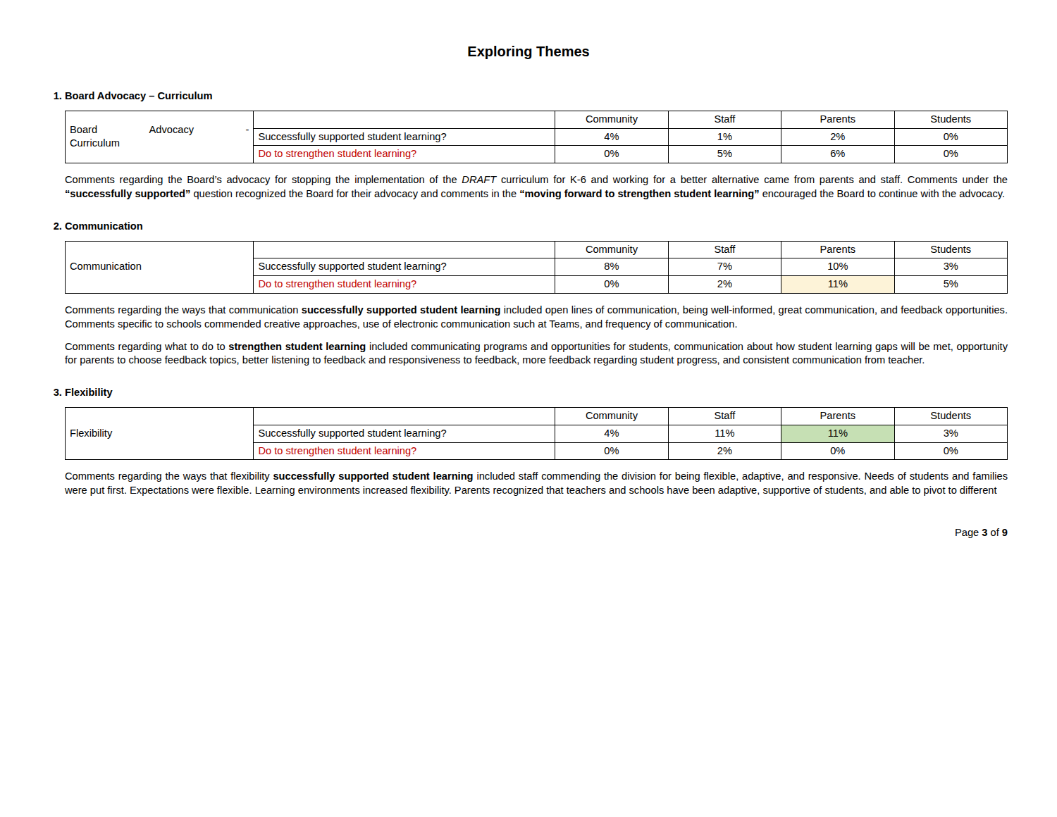Exploring Themes
Board Advocacy – Curriculum
| Board Advocacy - Curriculum | | Community | Staff | Parents | Students |
| Successfully supported student learning? | 4% | 1% | 2% | 0% |
| Do to strengthen student learning? | 0% | 5% | 6% | 0% |
Comments regarding the Board’s advocacy for stopping the implementation of the DRAFT curriculum for K-6 and working for a better alternative came from parents and staff. Comments under the “successfully supported” question recognized the Board for their advocacy and comments in the “moving forward to strengthen student learning” encouraged the Board to continue with the advocacy.
Communication
| Communication | | Community | Staff | Parents | Students |
| Successfully supported student learning? | 8% | 7% | 10% | 3% |
| Do to strengthen student learning? | 0% | 2% | 11% | 5% |
Comments regarding the ways that communication successfully supported student learning included open lines of communication, being well-informed, great communication, and feedback opportunities. Comments specific to schools commended creative approaches, use of electronic communication such at Teams, and frequency of communication.
Comments regarding what to do to strengthen student learning included communicating programs and opportunities for students, communication about how student learning gaps will be met, opportunity for parents to choose feedback topics, better listening to feedback and responsiveness to feedback, more feedback regarding student progress, and consistent communication from teacher.
Flexibility
| Flexibility | | Community | Staff | Parents | Students |
| Successfully supported student learning? | 4% | 11% | 11% | 3% |
| Do to strengthen student learning? | 0% | 2% | 0% | 0% |
Comments regarding the ways that flexibility successfully supported student learning included staff commending the division for being flexible, adaptive, and responsive. Needs of students and families were put first. Expectations were flexible. Learning environments increased flexibility. Parents recognized that teachers and schools have been adaptive, supportive of students, and able to pivot to different
Page 3 of 9